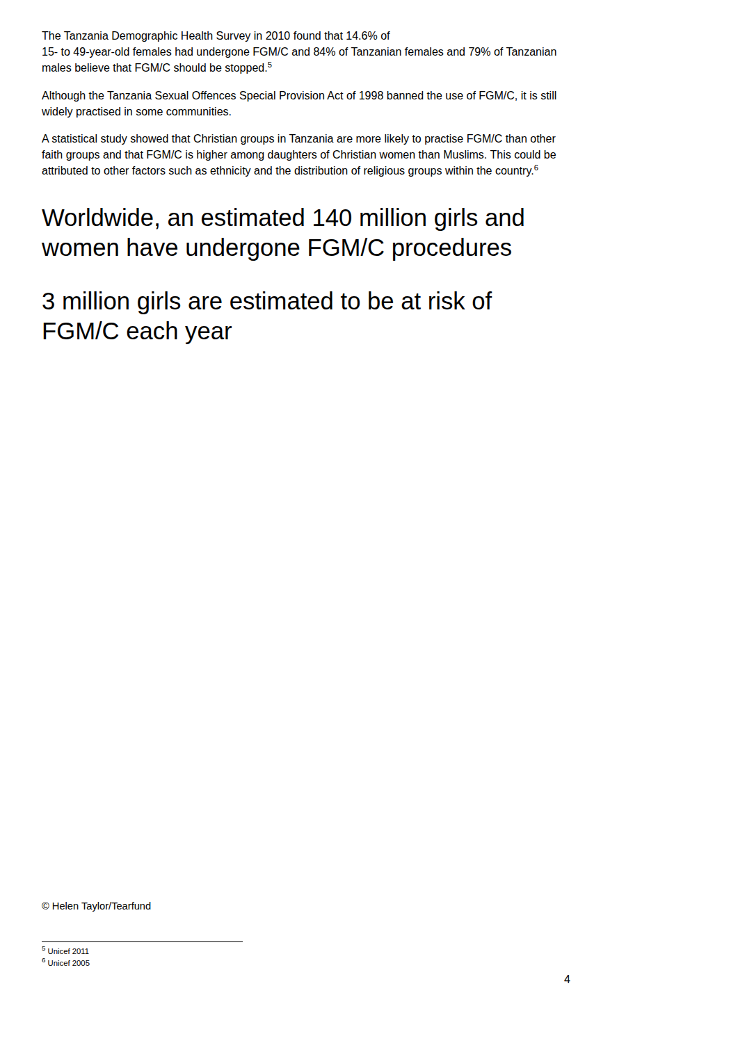The Tanzania Demographic Health Survey in 2010 found that 14.6% of
15- to 49-year-old females had undergone FGM/C and 84% of Tanzanian females and 79% of Tanzanian males believe that FGM/C should be stopped.5
Although the Tanzania Sexual Offences Special Provision Act of 1998 banned the use of FGM/C, it is still widely practised in some communities.
A statistical study showed that Christian groups in Tanzania are more likely to practise FGM/C than other faith groups and that FGM/C is higher among daughters of Christian women than Muslims. This could be attributed to other factors such as ethnicity and the distribution of religious groups within the country.6
Worldwide, an estimated 140 million girls and women have undergone FGM/C procedures
3 million girls are estimated to be at risk of FGM/C each year
© Helen Taylor/Tearfund
5 Unicef 2011
6 Unicef 2005
4